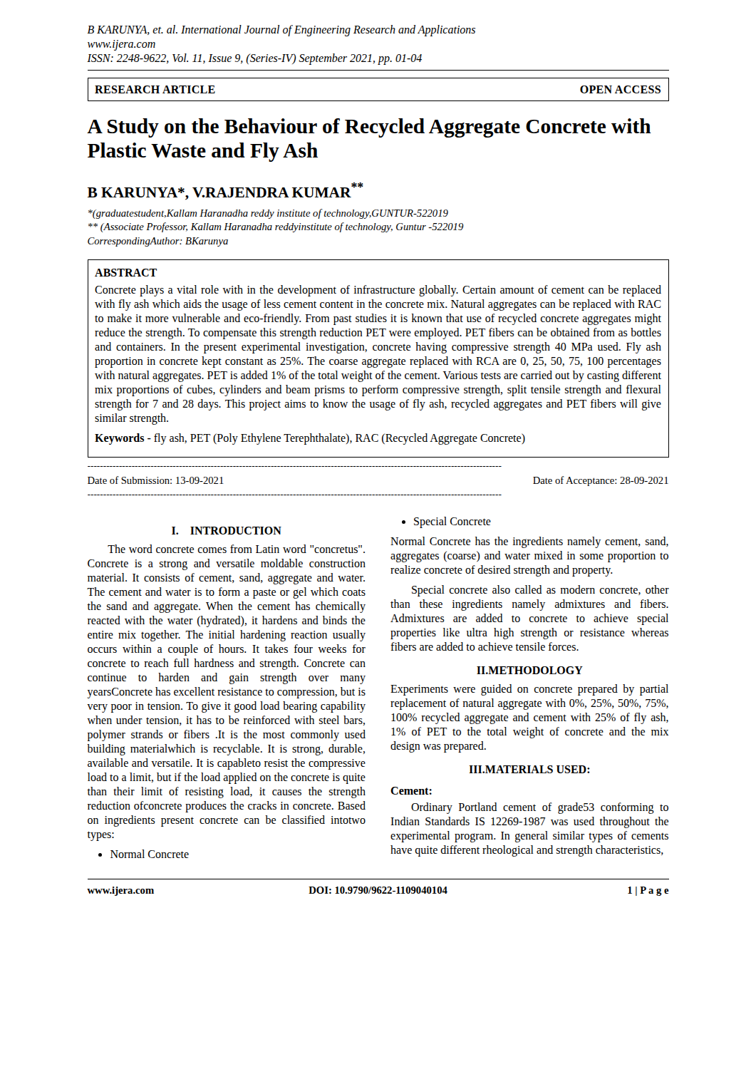B KARUNYA, et. al. International Journal of Engineering Research and Applications
www.ijera.com
ISSN: 2248-9622, Vol. 11, Issue 9, (Series-IV) September 2021, pp. 01-04
RESEARCH ARTICLE OPEN ACCESS
A Study on the Behaviour of Recycled Aggregate Concrete with Plastic Waste and Fly Ash
B KARUNYA*, V.RAJENDRA KUMAR**
*(graduatestudent,Kallam Haranadha reddy institute of technology,GUNTUR-522019
** (Associate Professor, Kallam Haranadha reddyinstitute of technology, Guntur -522019
CorrespondingAuthor: BKarunya
ABSTRACT
Concrete plays a vital role with in the development of infrastructure globally. Certain amount of cement can be replaced with fly ash which aids the usage of less cement content in the concrete mix. Natural aggregates can be replaced with RAC to make it more vulnerable and eco-friendly. From past studies it is known that use of recycled concrete aggregates might reduce the strength. To compensate this strength reduction PET were employed. PET fibers can be obtained from as bottles and containers. In the present experimental investigation, concrete having compressive strength 40 MPa used. Fly ash proportion in concrete kept constant as 25%. The coarse aggregate replaced with RCA are 0, 25, 50, 75, 100 percentages with natural aggregates. PET is added 1% of the total weight of the cement. Various tests are carried out by casting different mix proportions of cubes, cylinders and beam prisms to perform compressive strength, split tensile strength and flexural strength for 7 and 28 days. This project aims to know the usage of fly ash, recycled aggregates and PET fibers will give similar strength.
Keywords - fly ash, PET (Poly Ethylene Terephthalate), RAC (Recycled Aggregate Concrete)
-----------------------------------------------------------------------------------------------------------------------------------
Date of Submission: 13-09-2021 Date of Acceptance: 28-09-2021
-----------------------------------------------------------------------------------------------------------------------------------
I. INTRODUCTION
The word concrete comes from Latin word "concretus". Concrete is a strong and versatile moldable construction material. It consists of cement, sand, aggregate and water. The cement and water is to form a paste or gel which coats the sand and aggregate. When the cement has chemically reacted with the water (hydrated), it hardens and binds the entire mix together. The initial hardening reaction usually occurs within a couple of hours. It takes four weeks for concrete to reach full hardness and strength. Concrete can continue to harden and gain strength over many yearsConcrete has excellent resistance to compression, but is very poor in tension. To give it good load bearing capability when under tension, it has to be reinforced with steel bars, polymer strands or fibers .It is the most commonly used building materialwhich is recyclable. It is strong, durable, available and versatile. It is capableto resist the compressive load to a limit, but if the load applied on the concrete is quite than their limit of resisting load, it causes the strength reduction ofconcrete produces the cracks in concrete. Based on ingredients present concrete can be classified intotwo types:
Normal Concrete
Special Concrete
Normal Concrete has the ingredients namely cement, sand, aggregates (coarse) and water mixed in some proportion to realize concrete of desired strength and property.
Special concrete also called as modern concrete, other than these ingredients namely admixtures and fibers. Admixtures are added to concrete to achieve special properties like ultra high strength or resistance whereas fibers are added to achieve tensile forces.
II.METHODOLOGY
Experiments were guided on concrete prepared by partial replacement of natural aggregate with 0%, 25%, 50%, 75%, 100% recycled aggregate and cement with 25% of fly ash, 1% of PET to the total weight of concrete and the mix design was prepared.
III.MATERIALS USED:
Cement:
Ordinary Portland cement of grade53 conforming to Indian Standards IS 12269-1987 was used throughout the experimental program. In general similar types of cements have quite different rheological and strength characteristics,
www.ijera.com DOI: 10.9790/9622-1109040104 1 | P a g e